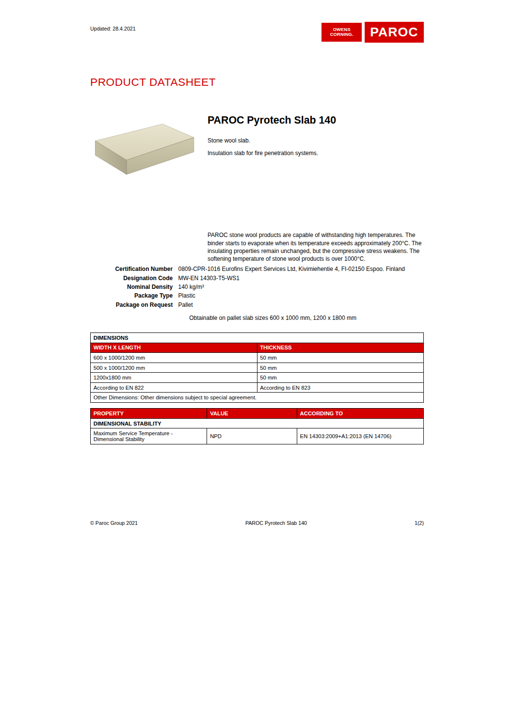Updated: 28.4.2021
OWENS
CORNING.
PAROC
PRODUCT DATASHEET
PAROC Pyrotech Slab 140
Stone wool slab.
Insulation slab for fire penetration systems.
PAROC stone wool products are capable of withstanding high temperatures. The binder starts to evaporate when its temperature exceeds approximately 200°C. The insulating properties remain unchanged, but the compressive stress weakens. The softening temperature of stone wool products is over 1000°C.
| Certification Number | 0809-CPR-1016 Eurofins Expert Services Ltd, Kivimiehentie 4, FI-02150 Espoo. Finland |
| Designation Code | MW-EN 14303-T5-WS1 |
| Nominal Density | 140 kg/m³ |
| Package Type | Plastic |
| Package on Request | Pallet |
Obtainable on pallet slab sizes 600 x 1000 mm, 1200 x 1800 mm
| DIMENSIONS |
| WIDTH X LENGTH | THICKNESS |
| 600 x 1000/1200 mm | 50 mm |
| 500 x 1000/1200 mm | 50 mm |
| 1200x1800 mm | 50 mm |
| According to EN 822 | According to EN 823 |
| Other Dimensions: Other dimensions subject to special agreement. |
| PROPERTY | VALUE | ACCORDING TO |
| DIMENSIONAL STABILITY |
| Maximum Service Temperature - Dimensional Stability | NPD | EN 14303:2009+A1:2013 (EN 14706) |
© Paroc Group 2021
PAROC Pyrotech Slab 140
1(2)